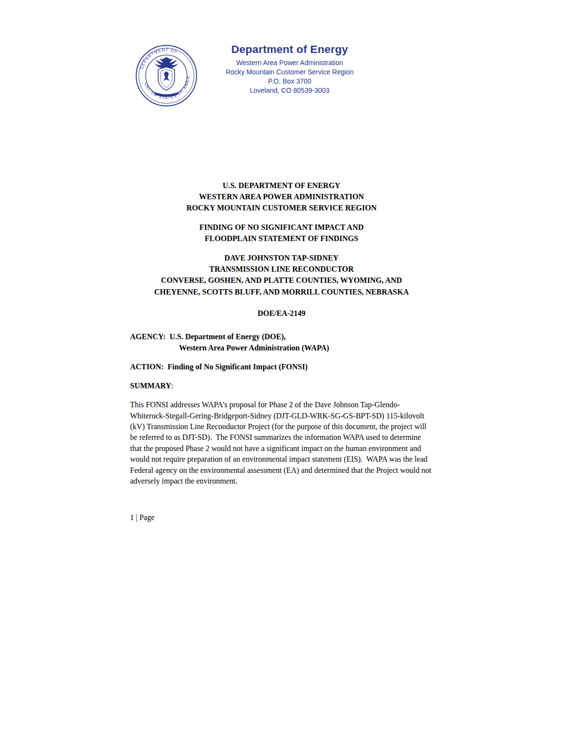DEPARTMENT OF UNITED STATES OF AMERICA
Department of Energy
Western Area Power Administration
Rocky Mountain Customer Service Region
P.O. Box 3700
Loveland, CO 80539-3003
U.S. DEPARTMENT OF ENERGY
WESTERN AREA POWER ADMINISTRATION
ROCKY MOUNTAIN CUSTOMER SERVICE REGION
FINDING OF NO SIGNIFICANT IMPACT AND
FLOODPLAIN STATEMENT OF FINDINGS
DAVE JOHNSTON TAP-SIDNEY
TRANSMISSION LINE RECONDUCTOR
CONVERSE, GOSHEN, AND PLATTE COUNTIES, WYOMING, AND
CHEYENNE, SCOTTS BLUFF, AND MORRILL COUNTIES, NEBRASKA
DOE/EA-2149
AGENCY: U.S. Department of Energy (DOE),
Western Area Power Administration (WAPA)
ACTION: Finding of No Significant Impact (FONSI)
SUMMARY:
This FONSI addresses WAPA’s proposal for Phase 2 of the Dave Johnson Tap-Glendo-Whiterock-Stegall-Gering-Bridgeport-Sidney (DJT-GLD-WRK-SG-GS-BPT-SD) 115-kilovolt (kV) Transmission Line Reconductor Project (for the purpose of this document, the project will be referred to as DJT-SD). The FONSI summarizes the information WAPA used to determine that the proposed Phase 2 would not have a significant impact on the human environment and would not require preparation of an environmental impact statement (EIS). WAPA was the lead Federal agency on the environmental assessment (EA) and determined that the Project would not adversely impact the environment.
1 | Page